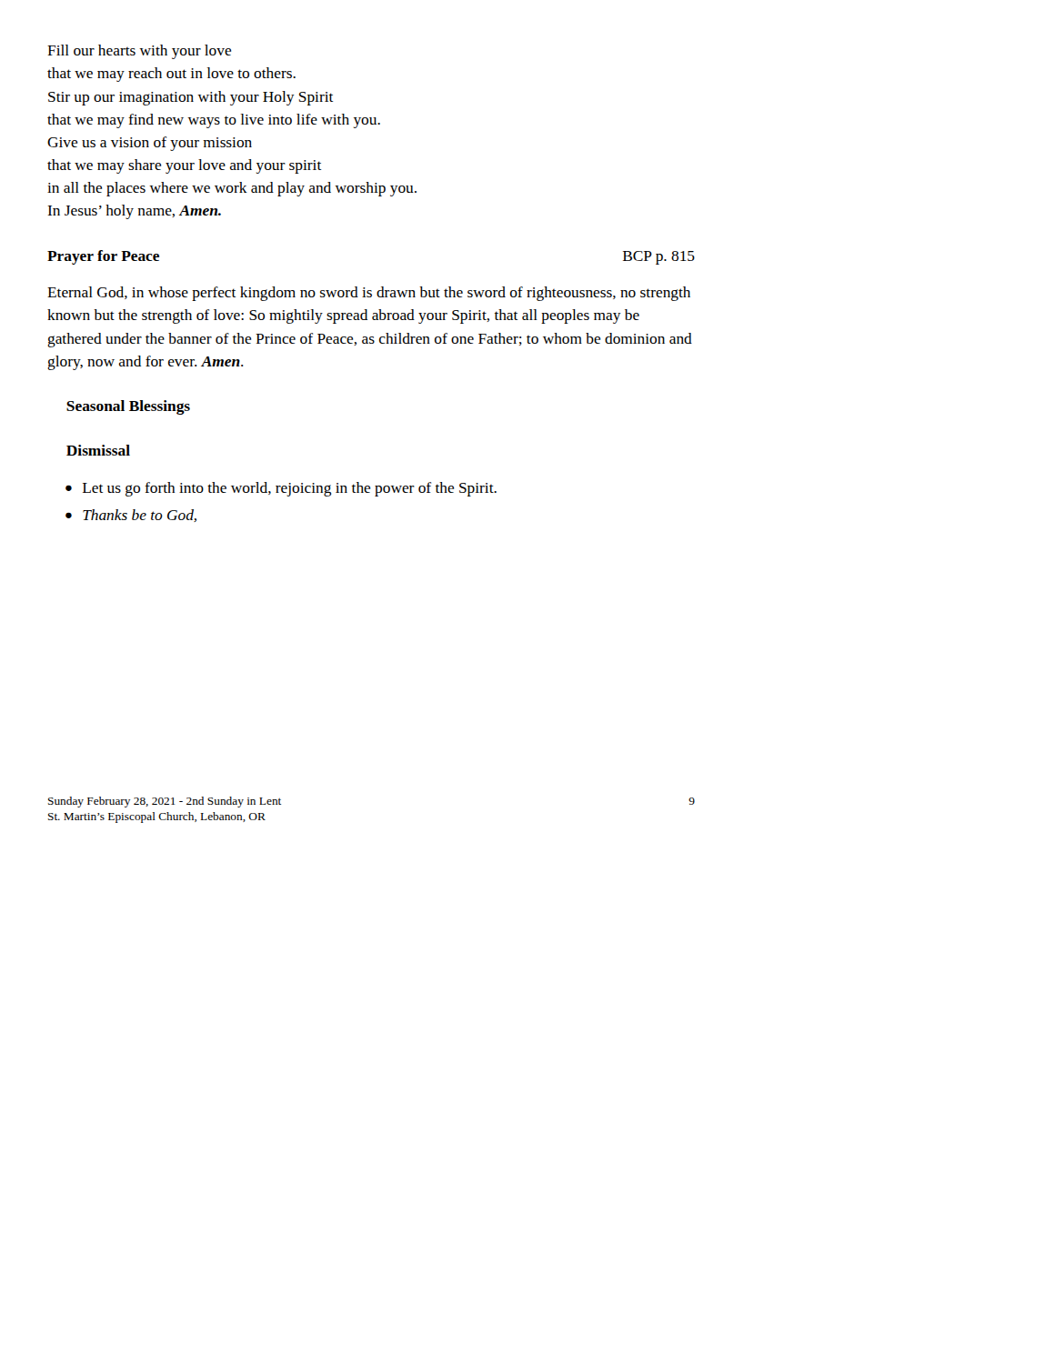Fill our hearts with your love that we may reach out in love to others. Stir up our imagination with your Holy Spirit that we may find new ways to live into life with you. Give us a vision of your mission that we may share your love and your spirit in all the places where we work and play and worship you. In Jesus’ holy name, Amen.
Prayer for Peace BCP p. 815
Eternal God, in whose perfect kingdom no sword is drawn but the sword of righteousness, no strength known but the strength of love: So mightily spread abroad your Spirit, that all peoples may be gathered under the banner of the Prince of Peace, as children of one Father; to whom be dominion and glory, now and for ever. Amen.
Seasonal Blessings
Dismissal
Let us go forth into the world, rejoicing in the power of the Spirit.
Thanks be to God,
9 Sunday February 28, 2021 - 2nd Sunday in Lent
St. Martin’s Episcopal Church, Lebanon, OR